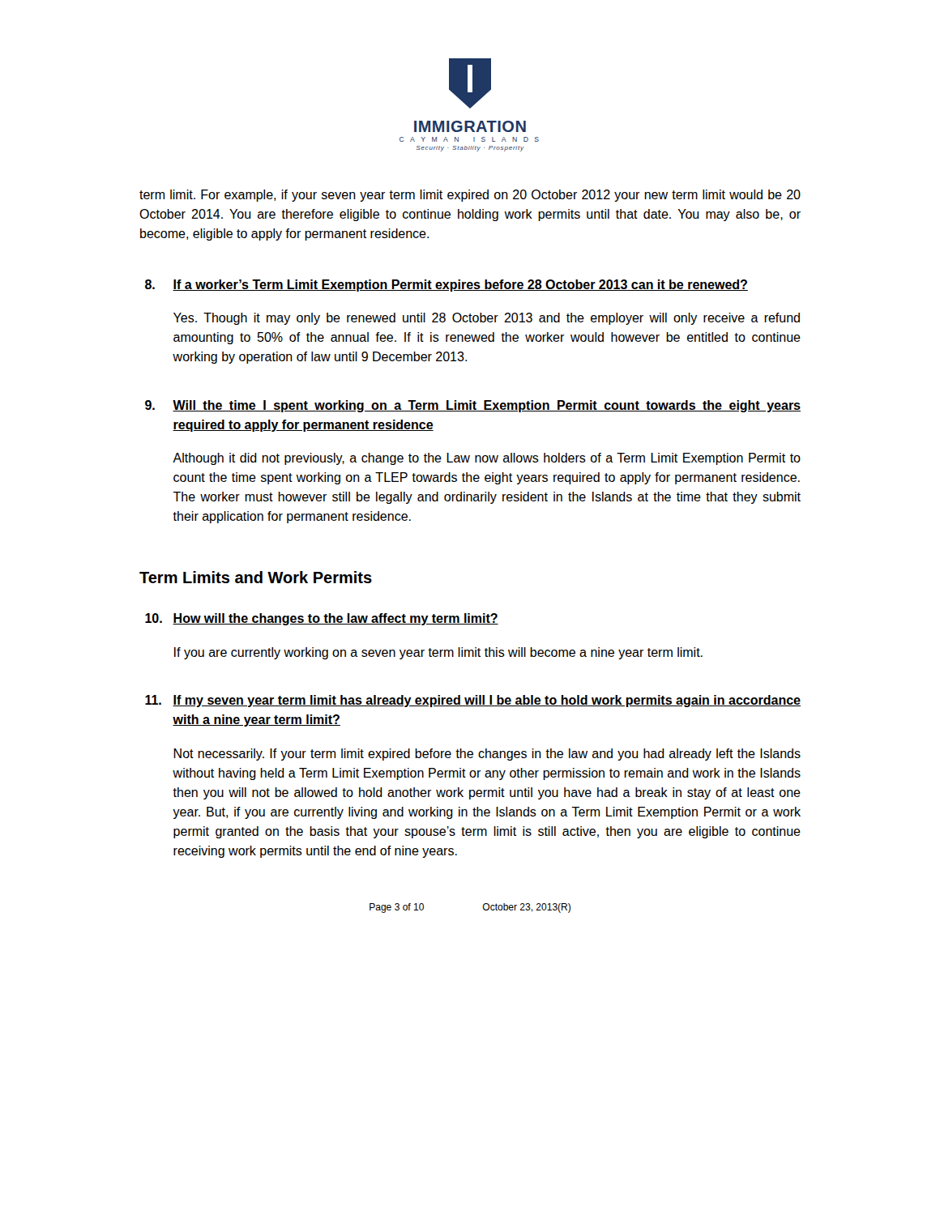IMMIGRATION
C A Y M A N I S L A N D S
Security · Stability · Prosperity
term limit. For example, if your seven year term limit expired on 20 October 2012 your new term limit would be 20 October 2014. You are therefore eligible to continue holding work permits until that date. You may also be, or become, eligible to apply for permanent residence.
If a worker’s Term Limit Exemption Permit expires before 28 October 2013 can it be renewed?
Yes. Though it may only be renewed until 28 October 2013 and the employer will only receive a refund amounting to 50% of the annual fee. If it is renewed the worker would however be entitled to continue working by operation of law until 9 December 2013.
Will the time I spent working on a Term Limit Exemption Permit count towards the eight years required to apply for permanent residence
Although it did not previously, a change to the Law now allows holders of a Term Limit Exemption Permit to count the time spent working on a TLEP towards the eight years required to apply for permanent residence. The worker must however still be legally and ordinarily resident in the Islands at the time that they submit their application for permanent residence.
Term Limits and Work Permits
How will the changes to the law affect my term limit?
If you are currently working on a seven year term limit this will become a nine year term limit.
If my seven year term limit has already expired will I be able to hold work permits again in accordance with a nine year term limit?
Not necessarily. If your term limit expired before the changes in the law and you had already left the Islands without having held a Term Limit Exemption Permit or any other permission to remain and work in the Islands then you will not be allowed to hold another work permit until you have had a break in stay of at least one year. But, if you are currently living and working in the Islands on a Term Limit Exemption Permit or a work permit granted on the basis that your spouse’s term limit is still active, then you are eligible to continue receiving work permits until the end of nine years.
Page 3 of 10 October 23, 2013(R)